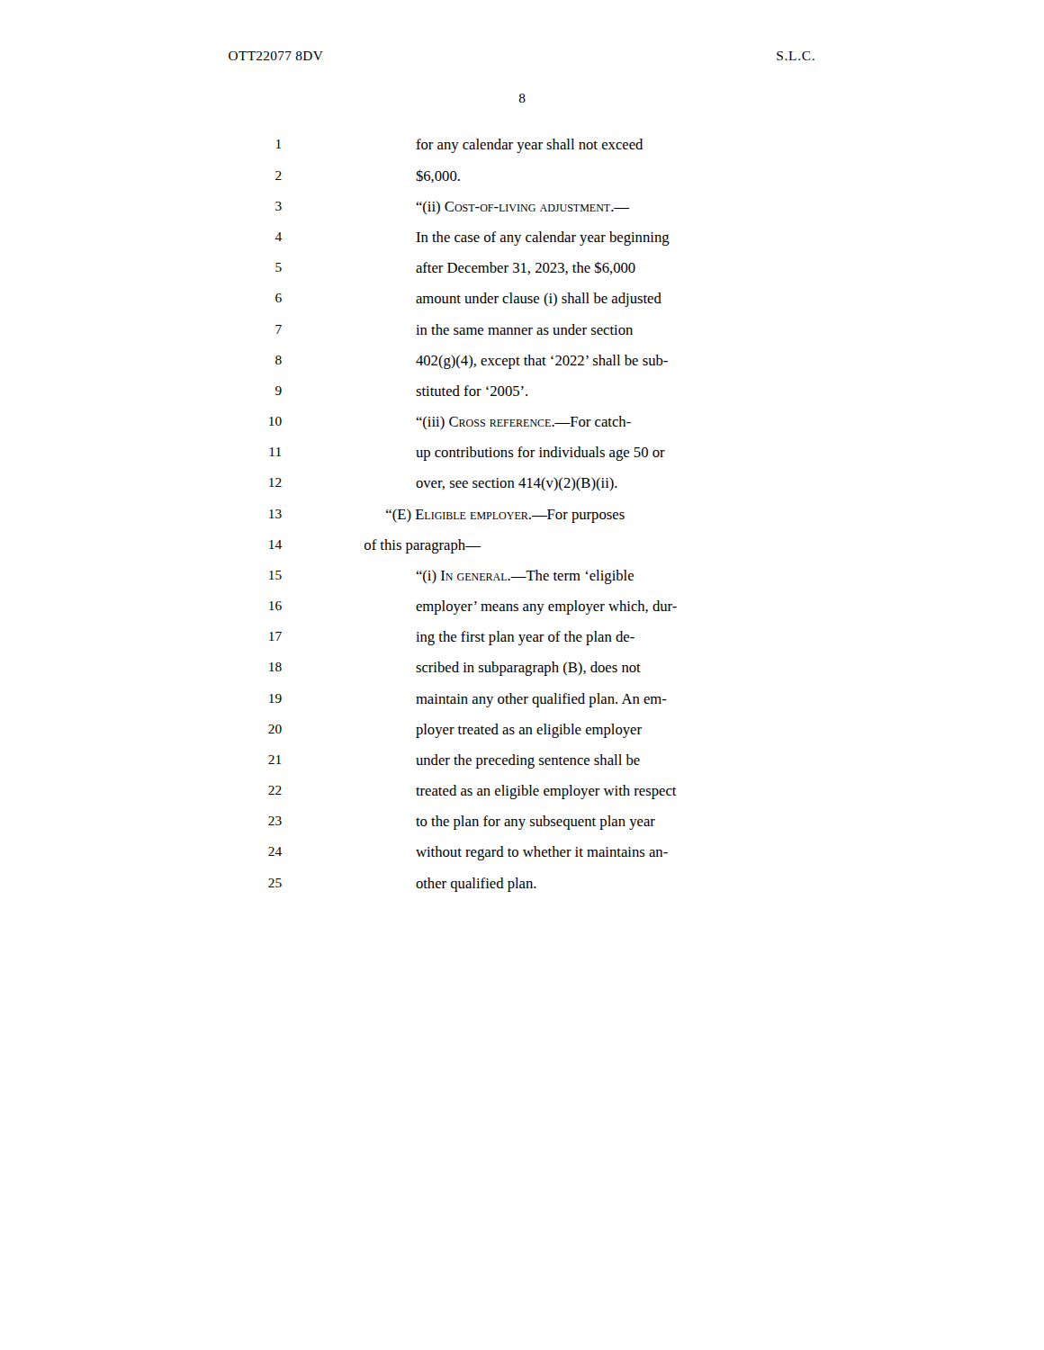OTT22077 8DV S.L.C.
8
| 1 | for any calendar year shall not exceed |
| 2 | $6,000. |
| 3 | “(ii) Cost-of-living adjustment. — |
| 4 | In the case of any calendar year beginning |
| 5 | after December 31, 2023, the $6,000 |
| 6 | amount under clause (i) shall be adjusted |
| 7 | in the same manner as under section |
| 8 | 402(g)(4), except that ‘2022’ shall be sub- |
| 9 | stituted for ‘2005’. |
| 10 | “(iii) Cross reference. —For catch- |
| 11 | up contributions for individuals age 50 or |
| 12 | over, see section 414(v)(2)(B)(ii). |
| 13 | “(E) Eligible employer. —For purposes |
| 14 | of this paragraph— |
| 15 | “(i) In general. —The term ‘eligible |
| 16 | employer’ means any employer which, dur- |
| 17 | ing the first plan year of the plan de- |
| 18 | scribed in subparagraph (B), does not |
| 19 | maintain any other qualified plan. An em- |
| 20 | ployer treated as an eligible employer |
| 21 | under the preceding sentence shall be |
| 22 | treated as an eligible employer with respect |
| 23 | to the plan for any subsequent plan year |
| 24 | without regard to whether it maintains an- |
| 25 | other qualified plan. |